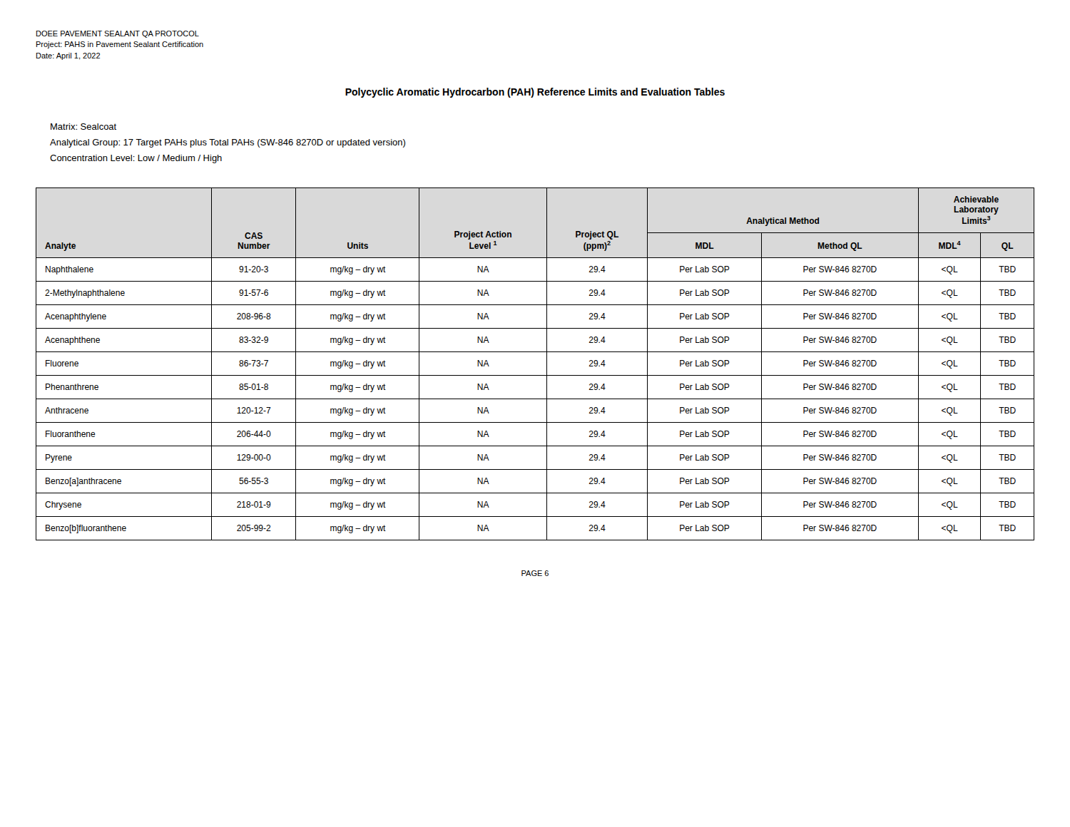DOEE PAVEMENT SEALANT QA PROTOCOL
Project: PAHS in Pavement Sealant Certification
Date: April 1, 2022
Polycyclic Aromatic Hydrocarbon (PAH) Reference Limits and Evaluation Tables
Matrix: Sealcoat
Analytical Group: 17 Target PAHs plus Total PAHs (SW-846 8270D or updated version)
Concentration Level: Low / Medium / High
| Analyte | CAS Number | Units | Project Action Level 1 | Project QL (ppm) 2 | Analytical Method | Achievable Laboratory Limits 3 |
| --- | --- | --- | --- | --- | --- | --- |
| MDL | Method QL | MDL 4 | QL |
| Naphthalene | 91-20-3 | mg/kg – dry wt | NA | 29.4 | Per Lab SOP | Per SW-846 8270D | <QL | TBD |
| 2-Methylnaphthalene | 91-57-6 | mg/kg – dry wt | NA | 29.4 | Per Lab SOP | Per SW-846 8270D | <QL | TBD |
| Acenaphthylene | 208-96-8 | mg/kg – dry wt | NA | 29.4 | Per Lab SOP | Per SW-846 8270D | <QL | TBD |
| Acenaphthene | 83-32-9 | mg/kg – dry wt | NA | 29.4 | Per Lab SOP | Per SW-846 8270D | <QL | TBD |
| Fluorene | 86-73-7 | mg/kg – dry wt | NA | 29.4 | Per Lab SOP | Per SW-846 8270D | <QL | TBD |
| Phenanthrene | 85-01-8 | mg/kg – dry wt | NA | 29.4 | Per Lab SOP | Per SW-846 8270D | <QL | TBD |
| Anthracene | 120-12-7 | mg/kg – dry wt | NA | 29.4 | Per Lab SOP | Per SW-846 8270D | <QL | TBD |
| Fluoranthene | 206-44-0 | mg/kg – dry wt | NA | 29.4 | Per Lab SOP | Per SW-846 8270D | <QL | TBD |
| Pyrene | 129-00-0 | mg/kg – dry wt | NA | 29.4 | Per Lab SOP | Per SW-846 8270D | <QL | TBD |
| Benzo[a]anthracene | 56-55-3 | mg/kg – dry wt | NA | 29.4 | Per Lab SOP | Per SW-846 8270D | <QL | TBD |
| Chrysene | 218-01-9 | mg/kg – dry wt | NA | 29.4 | Per Lab SOP | Per SW-846 8270D | <QL | TBD |
| Benzo[b]fluoranthene | 205-99-2 | mg/kg – dry wt | NA | 29.4 | Per Lab SOP | Per SW-846 8270D | <QL | TBD |
PAGE 6